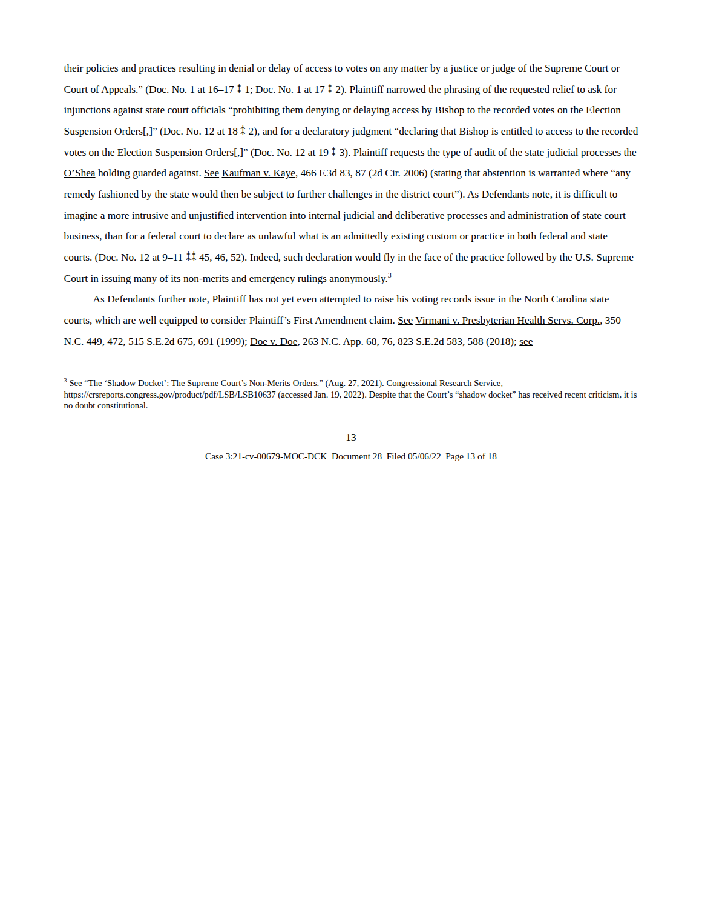their policies and practices resulting in denial or delay of access to votes on any matter by a justice or judge of the Supreme Court or Court of Appeals.” (Doc. No. 1 at 16–17 ⁑ 1; Doc. No. 1 at 17 ⁑ 2). Plaintiff narrowed the phrasing of the requested relief to ask for injunctions against state court officials “prohibiting them denying or delaying access by Bishop to the recorded votes on the Election Suspension Orders[,]” (Doc. No. 12 at 18 ⁑ 2), and for a declaratory judgment “declaring that Bishop is entitled to access to the recorded votes on the Election Suspension Orders[,]” (Doc. No. 12 at 19 ⁑ 3). Plaintiff requests the type of audit of the state judicial processes the O’Shea holding guarded against. See Kaufman v. Kaye, 466 F.3d 83, 87 (2d Cir. 2006) (stating that abstention is warranted where “any remedy fashioned by the state would then be subject to further challenges in the district court”). As Defendants note, it is difficult to imagine a more intrusive and unjustified intervention into internal judicial and deliberative processes and administration of state court business, than for a federal court to declare as unlawful what is an admittedly existing custom or practice in both federal and state courts. (Doc. No. 12 at 9–11 ⁑⁑ 45, 46, 52). Indeed, such declaration would fly in the face of the practice followed by the U.S. Supreme Court in issuing many of its non-merits and emergency rulings anonymously.3
As Defendants further note, Plaintiff has not yet even attempted to raise his voting records issue in the North Carolina state courts, which are well equipped to consider Plaintiff’s First Amendment claim. See Virmani v. Presbyterian Health Servs. Corp., 350 N.C. 449, 472, 515 S.E.2d 675, 691 (1999); Doe v. Doe, 263 N.C. App. 68, 76, 823 S.E.2d 583, 588 (2018); see
3 See “The ‘Shadow Docket’: The Supreme Court’s Non-Merits Orders.” (Aug. 27, 2021). Congressional Research Service, https://crsreports.congress.gov/product/pdf/LSB/LSB10637 (accessed Jan. 19, 2022). Despite that the Court’s “shadow docket” has received recent criticism, it is no doubt constitutional.
13
Case 3:21-cv-00679-MOC-DCK Document 28 Filed 05/06/22 Page 13 of 18